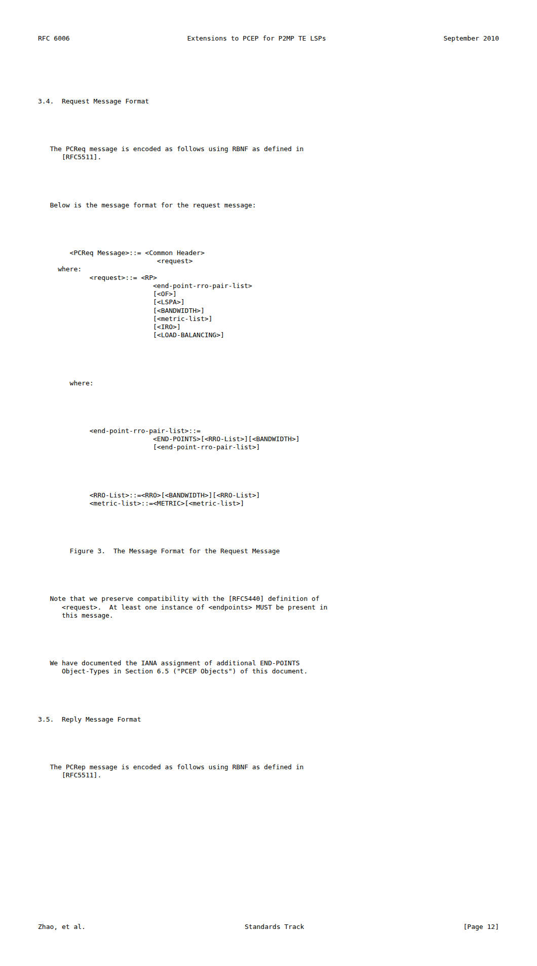RFC 6006 Extensions to PCEP for P2MP TE LSPs September 2010
3.4. Request Message Format
The PCReq message is encoded as follows using RBNF as defined in [RFC5511].
Below is the message format for the request message:
        <PCReq Message>::= <Common Header>
                              <request>
     where:
             <request>::= <RP>
                             <end-point-rro-pair-list>
                             [<OF>]
                             [<LSPA>]
                             [<BANDWIDTH>]
                             [<metric-list>]
                             [<IRO>]
                             [<LOAD-BALANCING>]
        where:
             <end-point-rro-pair-list>::=
                             <END-POINTS>[<RRO-List>][<BANDWIDTH>]
                             [<end-point-rro-pair-list>]
             <RRO-List>::=<RRO>[<BANDWIDTH>][<RRO-List>]
             <metric-list>::=<METRIC>[<metric-list>]
Figure 3. The Message Format for the Request Message
Note that we preserve compatibility with the [RFC5440] definition of <request>. At least one instance of <endpoints> MUST be present in this message.
We have documented the IANA assignment of additional END-POINTS Object-Types in Section 6.5 ("PCEP Objects") of this document.
3.5. Reply Message Format
The PCRep message is encoded as follows using RBNF as defined in [RFC5511].
Zhao, et al. Standards Track[Page 12]